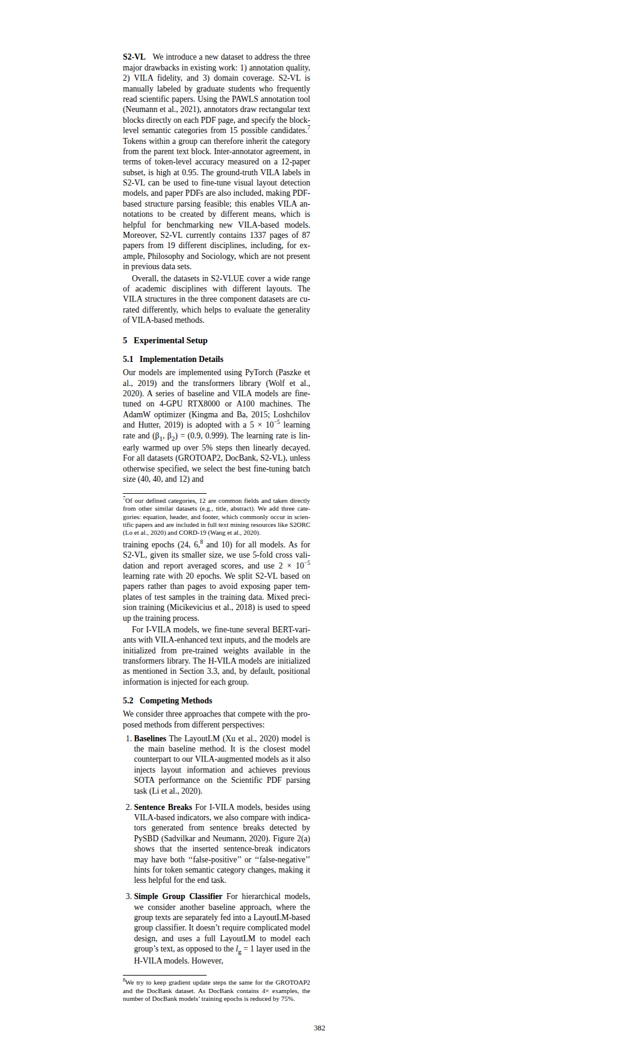S2-VL We introduce a new dataset to address the three major drawbacks in existing work: 1) annotation quality, 2) VILA fidelity, and 3) domain coverage. S2-VL is manually labeled by graduate students who frequently read scientific papers. Using the PAWLS annotation tool (Neumann et al., 2021), annotators draw rectangular text blocks directly on each PDF page, and specify the block-level semantic categories from 15 possible candidates.7 Tokens within a group can therefore inherit the category from the parent text block. Inter-annotator agreement, in terms of token-level accuracy measured on a 12-paper subset, is high at 0.95. The ground-truth VILA labels in S2-VL can be used to fine-tune visual layout detection models, and paper PDFs are also included, making PDF-based structure parsing feasible; this enables VILA annotations to be created by different means, which is helpful for benchmarking new VILA-based models. Moreover, S2-VL currently contains 1337 pages of 87 papers from 19 different disciplines, including, for example, Philosophy and Sociology, which are not present in previous data sets.
Overall, the datasets in S2-VLUE cover a wide range of academic disciplines with different layouts. The VILA structures in the three component datasets are curated differently, which helps to evaluate the generality of VILA-based methods.
5 Experimental Setup
5.1 Implementation Details
Our models are implemented using PyTorch (Paszke et al., 2019) and the transformers library (Wolf et al., 2020). A series of baseline and VILA models are fine-tuned on 4-GPU RTX8000 or A100 machines. The AdamW optimizer (Kingma and Ba, 2015; Loshchilov and Hutter, 2019) is adopted with a 5 × 10−5 learning rate and (β1, β2) = (0.9, 0.999). The learning rate is linearly warmed up over 5% steps then linearly decayed. For all datasets (GROTOAP2, DocBank, S2-VL), unless otherwise specified, we select the best fine-tuning batch size (40, 40, and 12) and
7Of our defined categories, 12 are common fields and taken directly from other similar datasets (e.g., title, abstract). We add three categories: equation, header, and footer, which commonly occur in scientific papers and are included in full text mining resources like S2ORC (Lo et al., 2020) and CORD-19 (Wang et al., 2020).
training epochs (24, 6,8 and 10) for all models. As for S2-VL, given its smaller size, we use 5-fold cross validation and report averaged scores, and use 2 × 10−5 learning rate with 20 epochs. We split S2-VL based on papers rather than pages to avoid exposing paper templates of test samples in the training data. Mixed precision training (Micikevicius et al., 2018) is used to speed up the training process.
For I-VILA models, we fine-tune several BERT-variants with VILA-enhanced text inputs, and the models are initialized from pre-trained weights available in the transformers library. The H-VILA models are initialized as mentioned in Section 3.3, and, by default, positional information is injected for each group.
5.2 Competing Methods
We consider three approaches that compete with the proposed methods from different perspectives:
Baselines The LayoutLM (Xu et al., 2020) model is the main baseline method. It is the closest model counterpart to our VILA-augmented models as it also injects layout information and achieves previous SOTA performance on the Scientific PDF parsing task (Li et al., 2020).
Sentence Breaks For I-VILA models, besides using VILA-based indicators, we also compare with indicators generated from sentence breaks detected by PySBD (Sadvilkar and Neumann, 2020). Figure 2(a) shows that the inserted sentence-break indicators may have both ‘‘false-positive’’ or ‘‘false-negative’’ hints for token semantic category changes, making it less helpful for the end task.
Simple Group Classifier For hierarchical models, we consider another baseline approach, where the group texts are separately fed into a LayoutLM-based group classifier. It doesn’t require complicated model design, and uses a full LayoutLM to model each group’s text, as opposed to the lg = 1 layer used in the H-VILA models. However,
8We try to keep gradient update steps the same for the GROTOAP2 and the DocBank dataset. As DocBank contains 4× examples, the number of DocBank models’ training epochs is reduced by 75%.
382